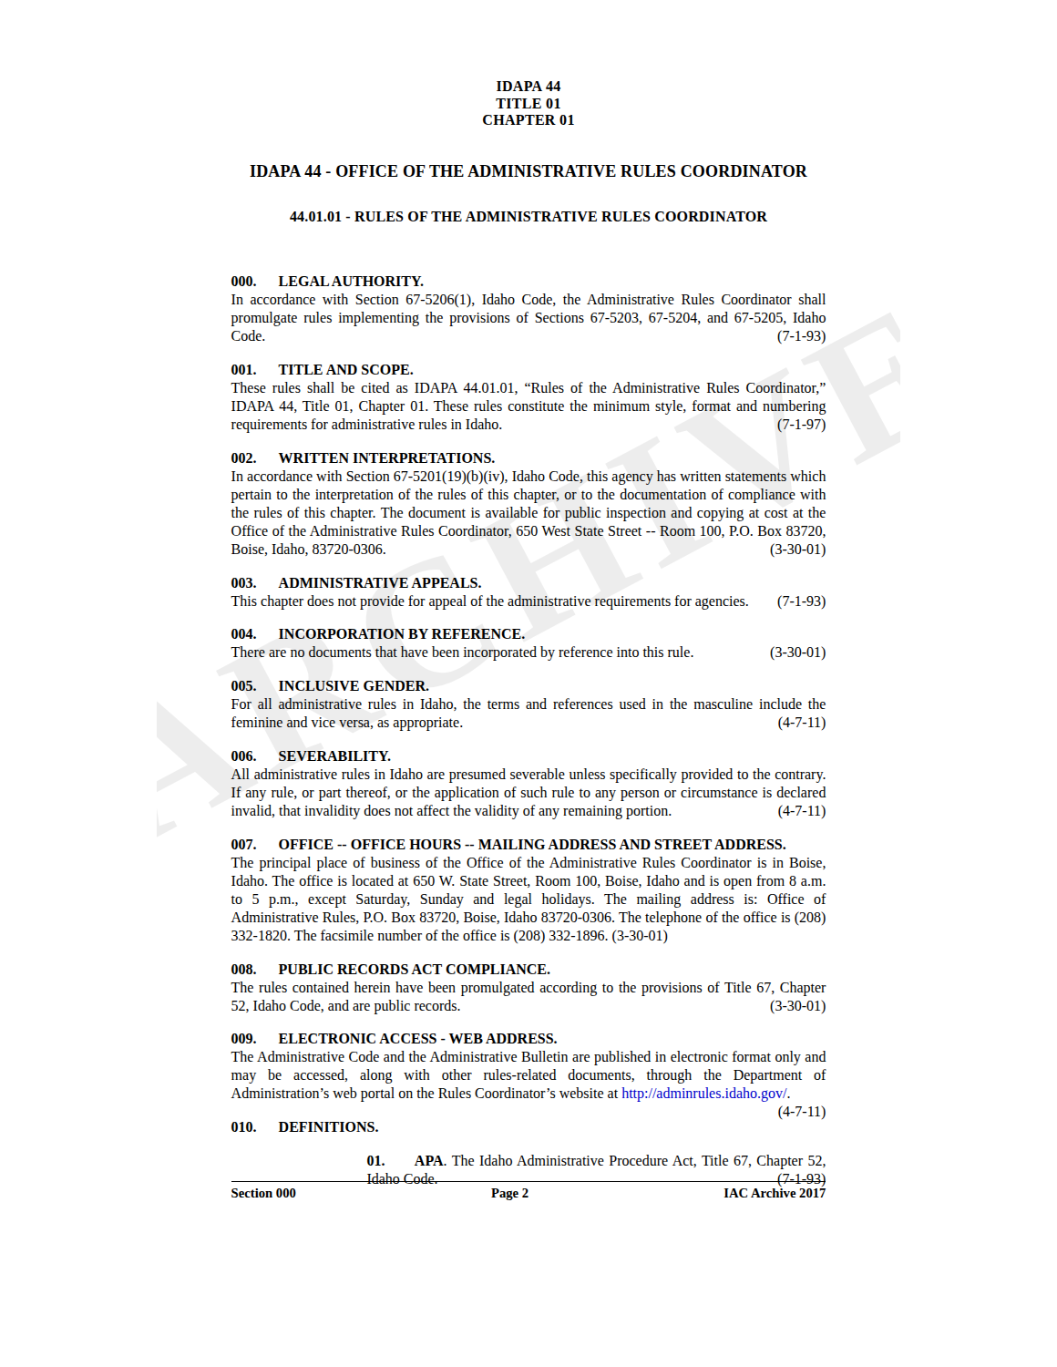ARCHIVE
IDAPA 44
TITLE 01
CHAPTER 01
IDAPA 44 - OFFICE OF THE ADMINISTRATIVE RULES COORDINATOR
44.01.01 - RULES OF THE ADMINISTRATIVE RULES COORDINATOR
000. LEGAL AUTHORITY.
In accordance with Section 67-5206(1), Idaho Code, the Administrative Rules Coordinator shall promulgate rules implementing the provisions of Sections 67-5203, 67-5204, and 67-5205, Idaho Code.(7-1-93)
001. TITLE AND SCOPE.
These rules shall be cited as IDAPA 44.01.01, “Rules of the Administrative Rules Coordinator,” IDAPA 44, Title 01, Chapter 01. These rules constitute the minimum style, format and numbering requirements for administrative rules in Idaho.(7-1-97)
002. WRITTEN INTERPRETATIONS.
In accordance with Section 67-5201(19)(b)(iv), Idaho Code, this agency has written statements which pertain to the interpretation of the rules of this chapter, or to the documentation of compliance with the rules of this chapter. The document is available for public inspection and copying at cost at the Office of the Administrative Rules Coordinator, 650 West State Street -- Room 100, P.O. Box 83720, Boise, Idaho, 83720-0306.(3-30-01)
003. ADMINISTRATIVE APPEALS.
This chapter does not provide for appeal of the administrative requirements for agencies.(7-1-93)
004. INCORPORATION BY REFERENCE.
There are no documents that have been incorporated by reference into this rule.(3-30-01)
005. INCLUSIVE GENDER.
For all administrative rules in Idaho, the terms and references used in the masculine include the feminine and vice versa, as appropriate.(4-7-11)
006. SEVERABILITY.
All administrative rules in Idaho are presumed severable unless specifically provided to the contrary. If any rule, or part thereof, or the application of such rule to any person or circumstance is declared invalid, that invalidity does not affect the validity of any remaining portion.(4-7-11)
007. OFFICE -- OFFICE HOURS -- MAILING ADDRESS AND STREET ADDRESS.
The principal place of business of the Office of the Administrative Rules Coordinator is in Boise, Idaho. The office is located at 650 W. State Street, Room 100, Boise, Idaho and is open from 8 a.m. to 5 p.m., except Saturday, Sunday and legal holidays. The mailing address is: Office of Administrative Rules, P.O. Box 83720, Boise, Idaho 83720-0306. The telephone of the office is (208) 332-1820. The facsimile number of the office is (208) 332-1896. (3-30-01)
008. PUBLIC RECORDS ACT COMPLIANCE.
The rules contained herein have been promulgated according to the provisions of Title 67, Chapter 52, Idaho Code, and are public records.(3-30-01)
009. ELECTRONIC ACCESS - WEB ADDRESS.
The Administrative Code and the Administrative Bulletin are published in electronic format only and may be accessed, along with other rules-related documents, through the Department of Administration’s web portal on the Rules Coordinator’s website at http://adminrules.idaho.gov/.(4-7-11)
010. DEFINITIONS.
01. APA. The Idaho Administrative Procedure Act, Title 67, Chapter 52, Idaho Code.(7-1-93)
Section 000 IAC Archive 2017
Page 2